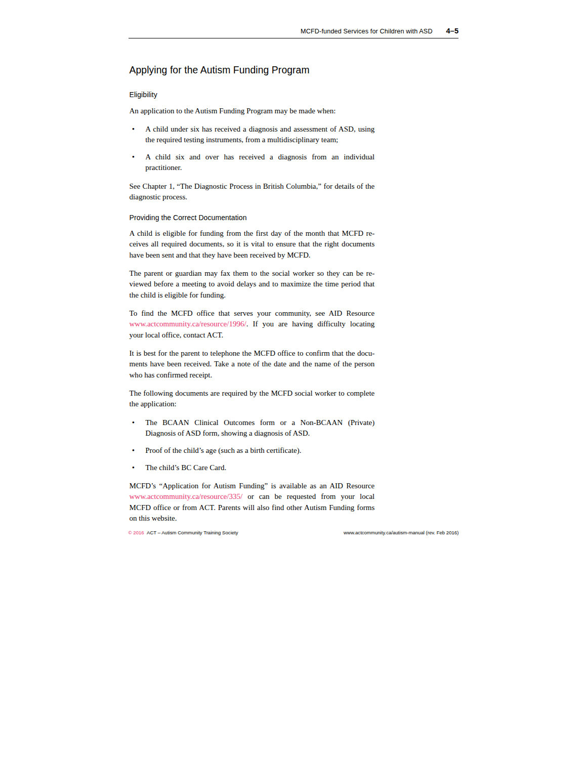MCFD-funded Services for Children with ASD 4–5
Applying for the Autism Funding Program
Eligibility
An application to the Autism Funding Program may be made when:
A child under six has received a diagnosis and assessment of ASD, using the required testing instruments, from a multidisciplinary team;
A child six and over has received a diagnosis from an individual practitioner.
See Chapter 1, “The Diagnostic Process in British Columbia,” for details of the diagnostic process.
Providing the Correct Documentation
A child is eligible for funding from the first day of the month that MCFD receives all required documents, so it is vital to ensure that the right documents have been sent and that they have been received by MCFD.
The parent or guardian may fax them to the social worker so they can be reviewed before a meeting to avoid delays and to maximize the time period that the child is eligible for funding.
To find the MCFD office that serves your community, see AID Resource www.actcommunity.ca/resource/1996/. If you are having difficulty locating your local office, contact ACT.
It is best for the parent to telephone the MCFD office to confirm that the documents have been received. Take a note of the date and the name of the person who has confirmed receipt.
The following documents are required by the MCFD social worker to complete the application:
The BCAAN Clinical Outcomes form or a Non-BCAAN (Private) Diagnosis of ASD form, showing a diagnosis of ASD.
Proof of the child’s age (such as a birth certificate).
The child’s BC Care Card.
MCFD’s “Application for Autism Funding” is available as an AID Resource www.actcommunity.ca/resource/335/ or can be requested from your local MCFD office or from ACT. Parents will also find other Autism Funding forms on this website.
© 2016 ACT – Autism Community Training Society www.actcommunity.ca/autism-manual (rev. Feb 2016)